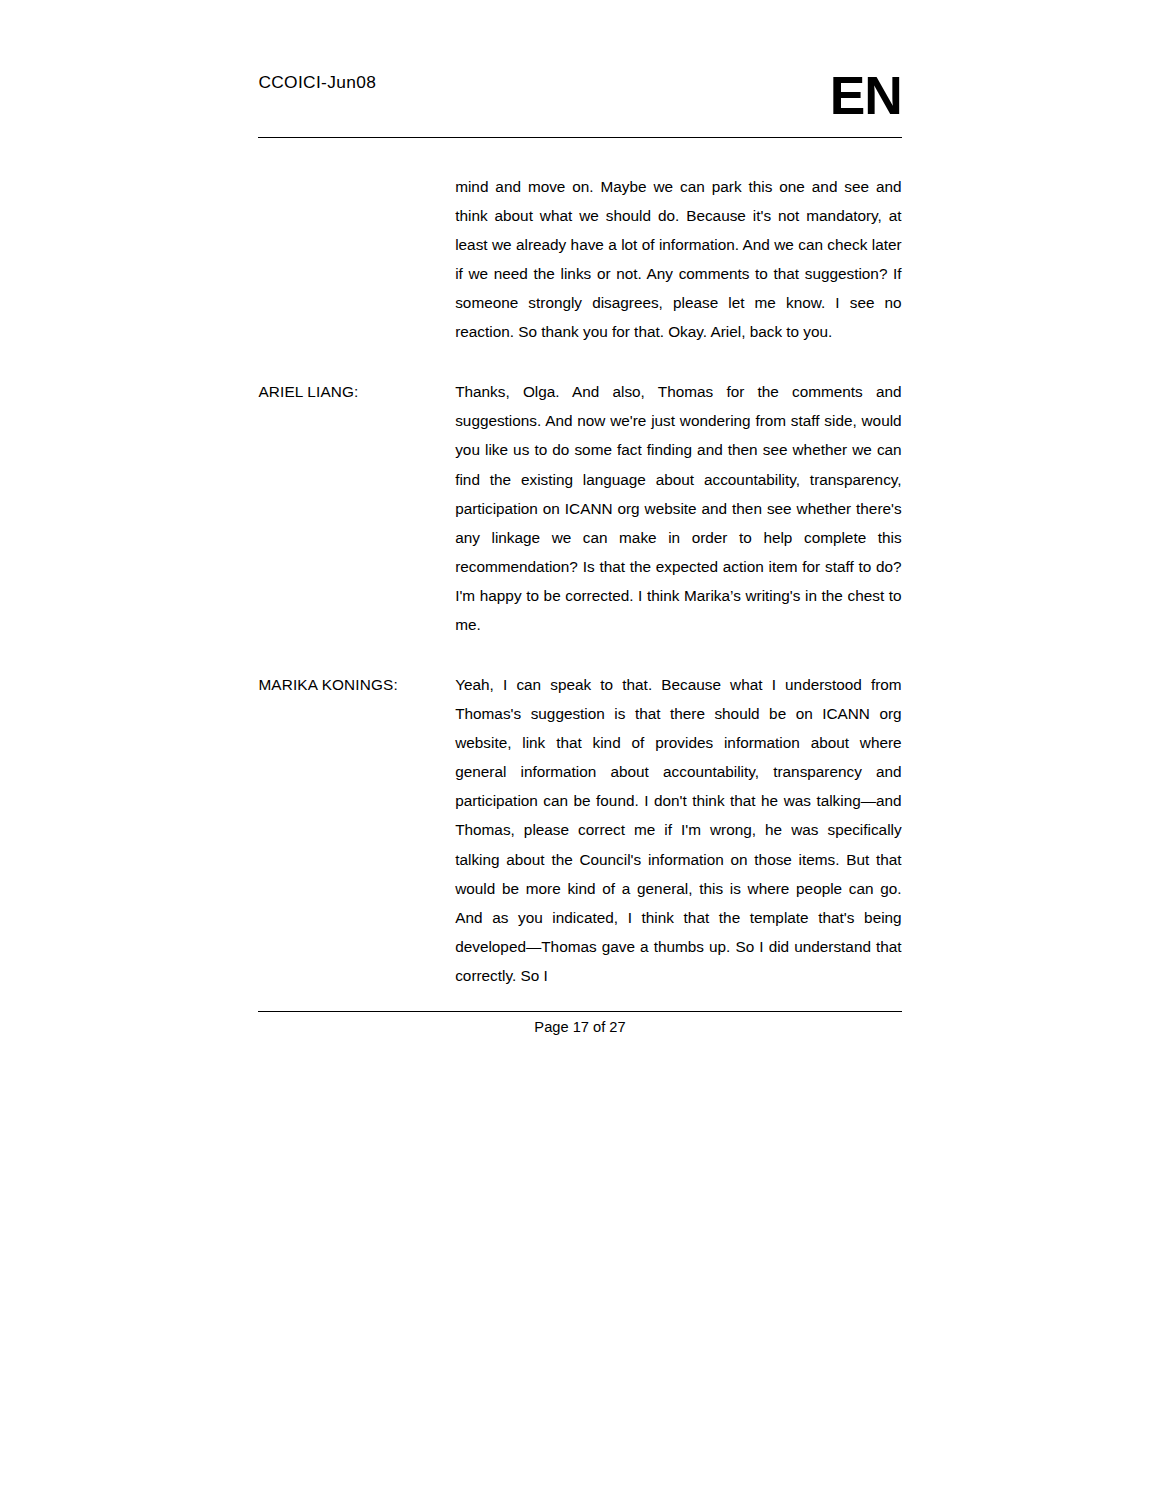CCOICI-Jun08
EN
mind and move on. Maybe we can park this one and see and think about what we should do. Because it's not mandatory, at least we already have a lot of information. And we can check later if we need the links or not. Any comments to that suggestion? If someone strongly disagrees, please let me know. I see no reaction. So thank you for that. Okay. Ariel, back to you.
ARIEL LIANG:
Thanks, Olga. And also, Thomas for the comments and suggestions. And now we're just wondering from staff side, would you like us to do some fact finding and then see whether we can find the existing language about accountability, transparency, participation on ICANN org website and then see whether there's any linkage we can make in order to help complete this recommendation? Is that the expected action item for staff to do? I'm happy to be corrected. I think Marika’s writing's in the chest to me.
MARIKA KONINGS:
Yeah, I can speak to that. Because what I understood from Thomas's suggestion is that there should be on ICANN org website, link that kind of provides information about where general information about accountability, transparency and participation can be found. I don't think that he was talking—and Thomas, please correct me if I'm wrong, he was specifically talking about the Council's information on those items. But that would be more kind of a general, this is where people can go. And as you indicated, I think that the template that's being developed—Thomas gave a thumbs up. So I did understand that correctly. So I
Page 17 of 27